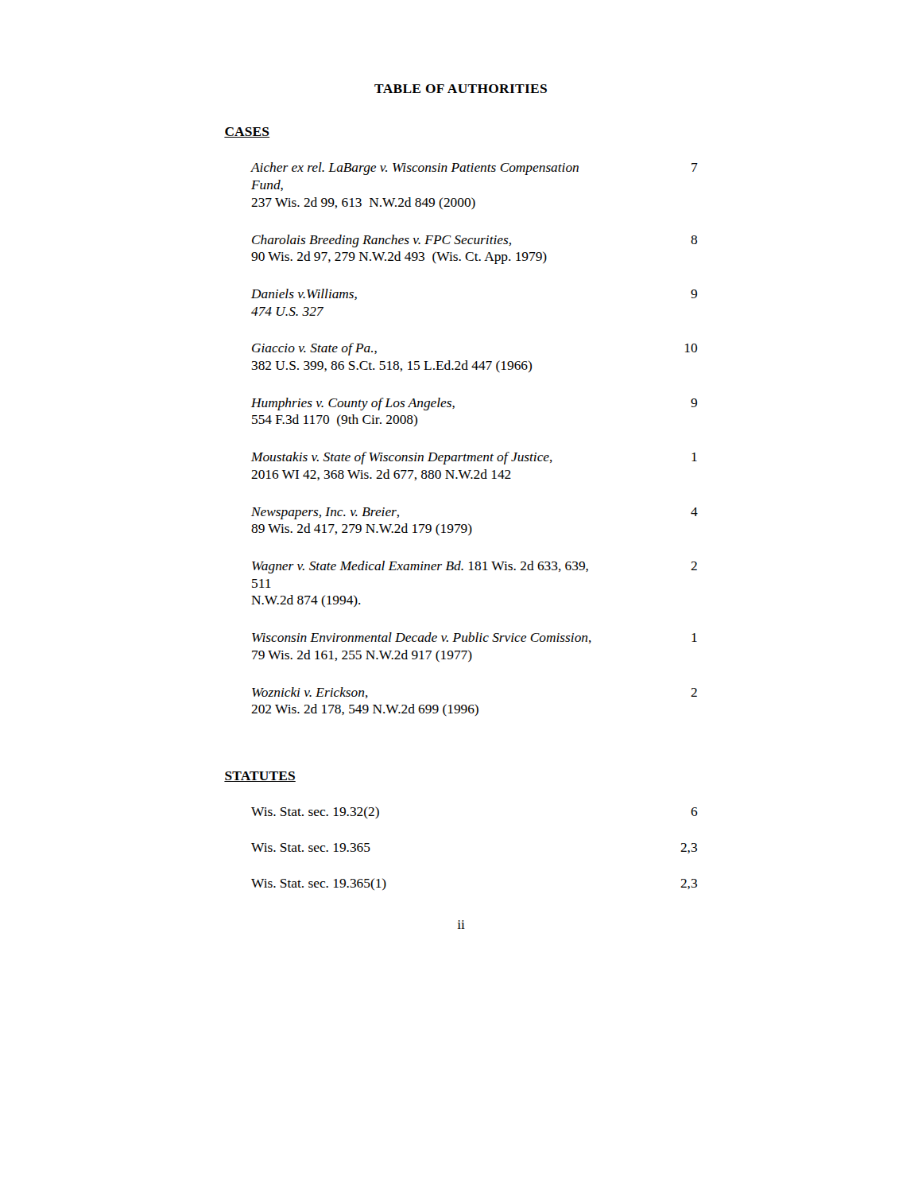TABLE OF AUTHORITIES
CASES
| Aicher ex rel. LaBarge v. Wisconsin Patients Compensation Fund , 237 Wis. 2d 99, 613 N.W.2d 849 (2000) | 7 |
| Charolais Breeding Ranches v. FPC Securities, 90 Wis. 2d 97, 279 N.W.2d 493 (Wis. Ct. App. 1979) | 8 |
| Daniels v.Williams, 474 U.S. 327 | 9 |
| Giaccio v. State of Pa. , 382 U.S. 399, 86 S.Ct. 518, 15 L.Ed.2d 447 (1966) | 10 |
| Humphries v. County of Los Angeles , 554 F.3d 1170 (9th Cir. 2008) | 9 |
| Moustakis v. State of Wisconsin Department of Justice , 2016 WI 42, 368 Wis. 2d 677, 880 N.W.2d 142 | 1 |
| Newspapers, Inc. v. Breier , 89 Wis. 2d 417, 279 N.W.2d 179 (1979) | 4 |
| Wagner v. State Medical Examiner Bd. 181 Wis. 2d 633, 639, 511 N.W.2d 874 (1994). | 2 |
| Wisconsin Environmental Decade v. Public Srvice Comission , 79 Wis. 2d 161, 255 N.W.2d 917 (1977) | 1 |
| Woznicki v. Erickson , 202 Wis. 2d 178, 549 N.W.2d 699 (1996) | 2 |
STATUTES
| Wis. Stat. sec. 19.32(2) | 6 |
| Wis. Stat. sec. 19.365 | 2,3 |
| Wis. Stat. sec. 19.365(1) | 2,3 |
ii